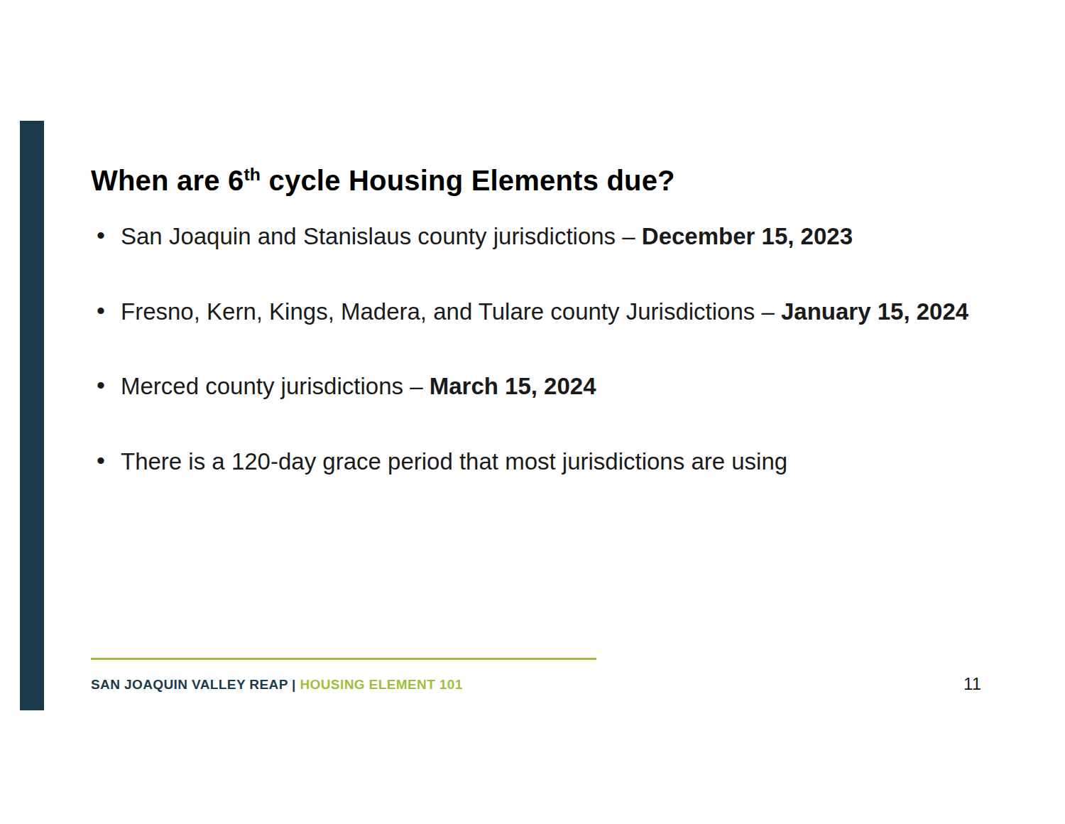When are 6th cycle Housing Elements due?
San Joaquin and Stanislaus county jurisdictions – December 15, 2023
Fresno, Kern, Kings, Madera, and Tulare county Jurisdictions – January 15, 2024
Merced county jurisdictions – March 15, 2024
There is a 120-day grace period that most jurisdictions are using
SAN JOAQUIN VALLEY REAP | HOUSING ELEMENT 101
11